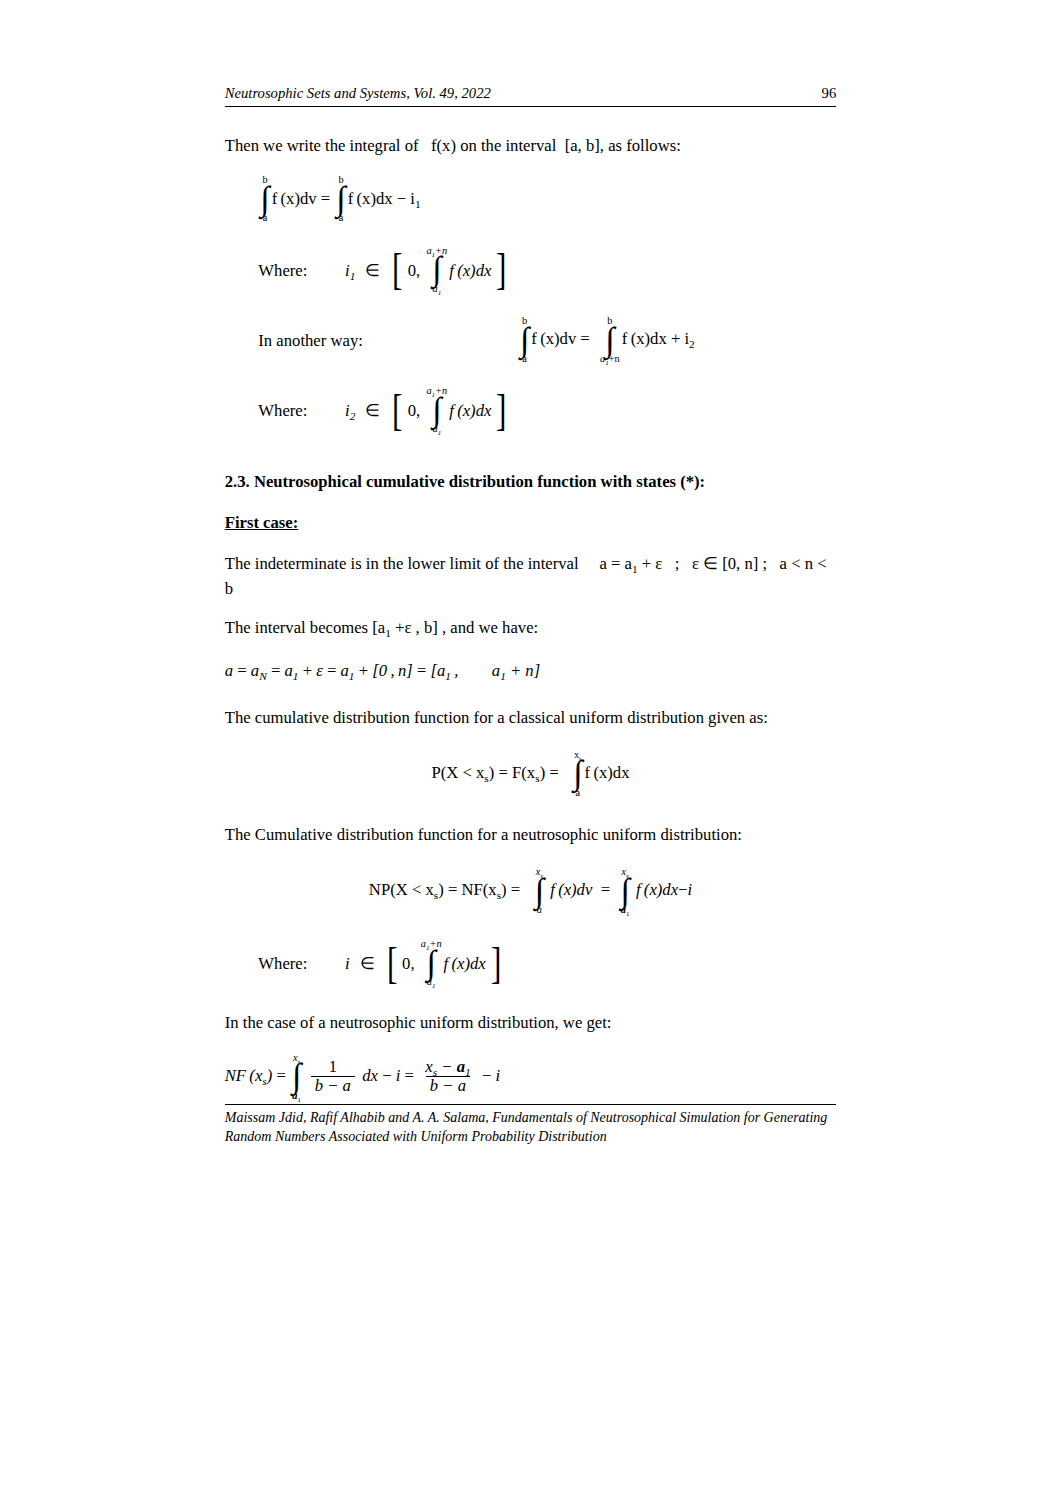Neutrosophic Sets and Systems, Vol. 49, 2022 96
Then we write the integral of f(x) on the interval [a, b], as follows:
b∫af (x)dv = b∫af (x)dx − i1
Where: i1 ∈ [ 0, a1+n∫a1 f (x)dx ]
In another way: b∫af (x)dv = b∫a1+nf (x)dx + i2
Where: i2 ∈ [ 0, a1+n∫a1 f (x)dx ]
2.3. Neutrosophical cumulative distribution function with states (*):
First case:
The indeterminate is in the lower limit of the interval a = a1 + ε ; ε ∈ [0, n] ; a < n < b
The interval becomes [a1 +ε , b] , and we have:
a = aN = a1 + ε = a1 + [0 , n] = [a1 , a1 + n]
The cumulative distribution function for a classical uniform distribution given as:
P(X < xs) = F(xs) = xs∫af (x)dx
The Cumulative distribution function for a neutrosophic uniform distribution:
NP(X < xs) = NF(xs) = xs∫a f (x)dv = xs∫a1 f (x)dx−i
Where: i ∈ [ 0, a1+n∫a1 f (x)dx ]
In the case of a neutrosophic uniform distribution, we get:
NF (xs) = xs∫a1 1 b − a dx − i = xs − a1 b − a − i
Maissam Jdid, Rafif Alhabib and A. A. Salama, Fundamentals of Neutrosophical Simulation for Generating Random Numbers Associated with Uniform Probability Distribution